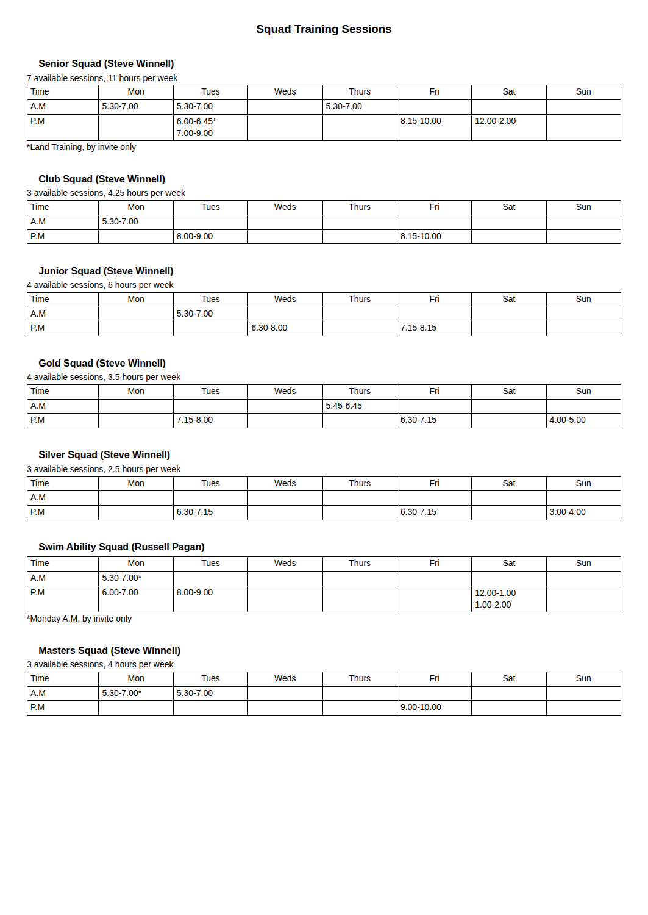Squad Training Sessions
Senior Squad (Steve Winnell)
7 available sessions, 11 hours per week
| Time | Mon | Tues | Weds | Thurs | Fri | Sat | Sun |
| --- | --- | --- | --- | --- | --- | --- | --- |
| A.M | 5.30-7.00 | 5.30-7.00 | | 5.30-7.00 | | | |
| P.M | | 6.00-6.45* 7.00-9.00 | | | 8.15-10.00 | 12.00-2.00 | |
*Land Training, by invite only
Club Squad (Steve Winnell)
3 available sessions, 4.25 hours per week
| Time | Mon | Tues | Weds | Thurs | Fri | Sat | Sun |
| --- | --- | --- | --- | --- | --- | --- | --- |
| A.M | 5.30-7.00 | | | | | | |
| P.M | | 8.00-9.00 | | | 8.15-10.00 | | |
Junior Squad (Steve Winnell)
4 available sessions, 6 hours per week
| Time | Mon | Tues | Weds | Thurs | Fri | Sat | Sun |
| --- | --- | --- | --- | --- | --- | --- | --- |
| A.M | | 5.30-7.00 | | | | | |
| P.M | | | 6.30-8.00 | | 7.15-8.15 | | |
Gold Squad (Steve Winnell)
4 available sessions, 3.5 hours per week
| Time | Mon | Tues | Weds | Thurs | Fri | Sat | Sun |
| --- | --- | --- | --- | --- | --- | --- | --- |
| A.M | | | | 5.45-6.45 | | | |
| P.M | | 7.15-8.00 | | | 6.30-7.15 | | 4.00-5.00 |
Silver Squad (Steve Winnell)
3 available sessions, 2.5 hours per week
| Time | Mon | Tues | Weds | Thurs | Fri | Sat | Sun |
| --- | --- | --- | --- | --- | --- | --- | --- |
| A.M | | | | | | | |
| P.M | | 6.30-7.15 | | | 6.30-7.15 | | 3.00-4.00 |
Swim Ability Squad (Russell Pagan)
| Time | Mon | Tues | Weds | Thurs | Fri | Sat | Sun |
| --- | --- | --- | --- | --- | --- | --- | --- |
| A.M | 5.30-7.00* | | | | | | |
| P.M | 6.00-7.00 | 8.00-9.00 | | | | 12.00-1.00 1.00-2.00 | |
*Monday A.M, by invite only
Masters Squad (Steve Winnell)
3 available sessions, 4 hours per week
| Time | Mon | Tues | Weds | Thurs | Fri | Sat | Sun |
| --- | --- | --- | --- | --- | --- | --- | --- |
| A.M | 5.30-7.00* | 5.30-7.00 | | | | | |
| P.M | | | | | 9.00-10.00 | | |